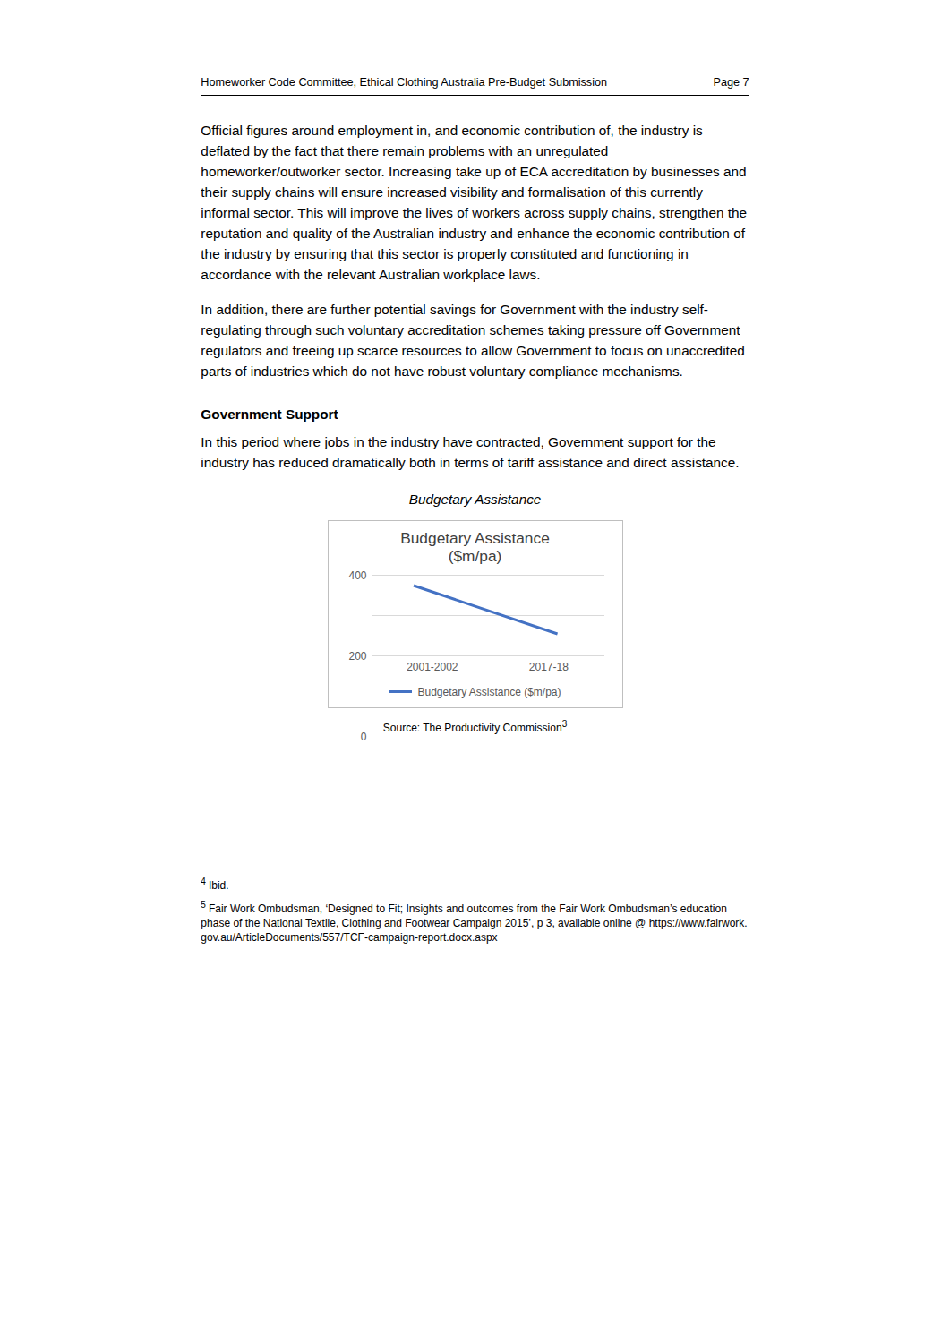Homeworker Code Committee, Ethical Clothing Australia Pre-Budget Submission
Page 7
Official figures around employment in, and economic contribution of, the industry is deflated by the fact that there remain problems with an unregulated homeworker/outworker sector. Increasing take up of ECA accreditation by businesses and their supply chains will ensure increased visibility and formalisation of this currently informal sector. This will improve the lives of workers across supply chains, strengthen the reputation and quality of the Australian industry and enhance the economic contribution of the industry by ensuring that this sector is properly constituted and functioning in accordance with the relevant Australian workplace laws.
In addition, there are further potential savings for Government with the industry self-regulating through such voluntary accreditation schemes taking pressure off Government regulators and freeing up scarce resources to allow Government to focus on unaccredited parts of industries which do not have robust voluntary compliance mechanisms.
Government Support
In this period where jobs in the industry have contracted, Government support for the industry has reduced dramatically both in terms of tariff assistance and direct assistance.
Budgetary Assistance
Budgetary Assistance
($m/pa)
400
200
0
2001-2002 2017-18
Budgetary Assistance ($m/pa)
Source: The Productivity Commission3
4 Ibid.
5 Fair Work Ombudsman, ‘Designed to Fit; Insights and outcomes from the Fair Work Ombudsman’s education phase of the National Textile, Clothing and Footwear Campaign 2015’, p 3, available online @ https://www.fairwork.gov.au/ArticleDocuments/557/TCF-campaign-report.docx.aspx